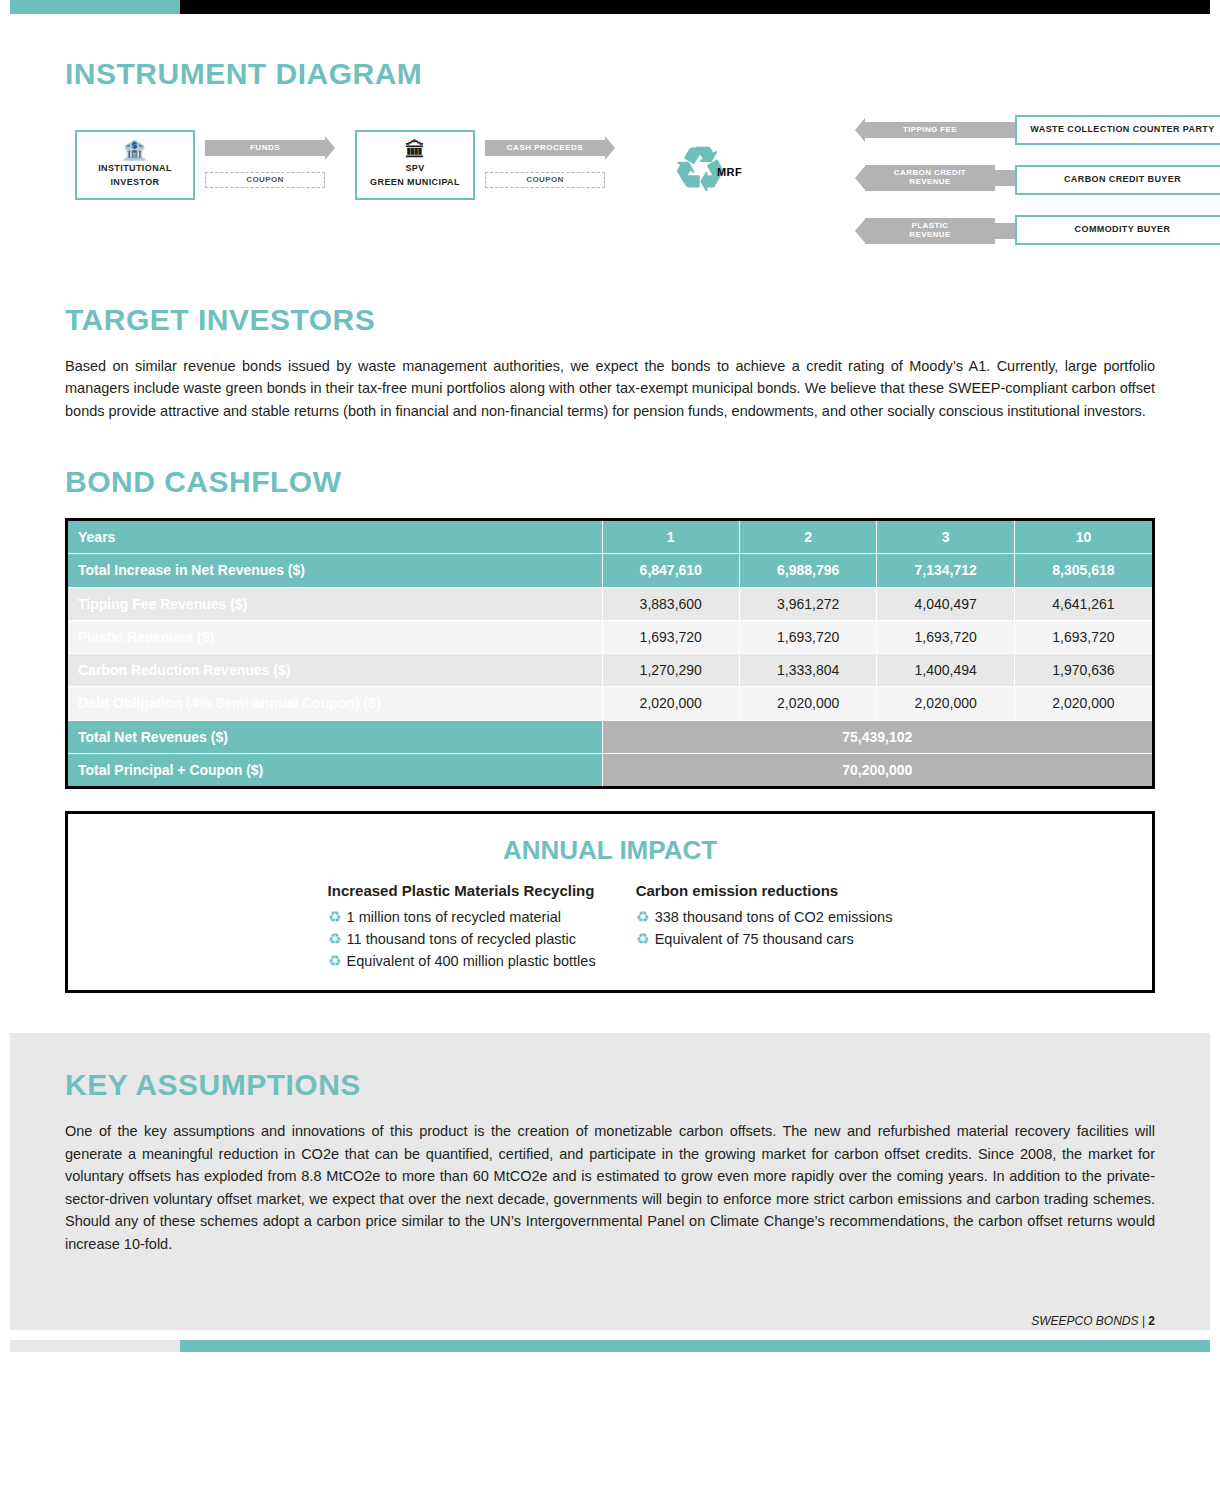INSTRUMENT DIAGRAM
🏦
INSTITUTIONAL
INVESTOR
FUNDS
COUPON
🏛
SPV
GREEN MUNICIPAL
CASH PROCEEDS
COUPON
♻MRF
TIPPING FEE
WASTE COLLECTION COUNTER PARTY
CARBON CREDIT REVENUE
CARBON CREDIT BUYER
PLASTIC REVENUE
COMMODITY BUYER
TARGET INVESTORS
Based on similar revenue bonds issued by waste management authorities, we expect the bonds to achieve a credit rating of Moody’s A1. Currently, large portfolio managers include waste green bonds in their tax-free muni portfolios along with other tax-exempt municipal bonds. We believe that these SWEEP-compliant carbon offset bonds provide attractive and stable returns (both in financial and non-financial terms) for pension funds, endowments, and other socially conscious institutional investors.
BOND CASHFLOW
| Years | 1 | 2 | 3 | 10 |
| --- | --- | --- | --- | --- |
| Total Increase in Net Revenues ($) | 6,847,610 | 6,988,796 | 7,134,712 | 8,305,618 |
| Tipping Fee Revenues ($) | 3,883,600 | 3,961,272 | 4,040,497 | 4,641,261 |
| Plastic Revenues ($) | 1,693,720 | 1,693,720 | 1,693,720 | 1,693,720 |
| Carbon Reduction Revenues ($) | 1,270,290 | 1,333,804 | 1,400,494 | 1,970,636 |
| Debt Obligation (4% Semi-annual Coupon) ($) | 2,020,000 | 2,020,000 | 2,020,000 | 2,020,000 |
| Total Net Revenues ($) | 75,439,102 |
| Total Principal + Coupon ($) | 70,200,000 |
ANNUAL IMPACT
Increased Plastic Materials Recycling
1 million tons of recycled material
11 thousand tons of recycled plastic
Equivalent of 400 million plastic bottles
Carbon emission reductions
338 thousand tons of CO2 emissions
Equivalent of 75 thousand cars
KEY ASSUMPTIONS
One of the key assumptions and innovations of this product is the creation of monetizable carbon offsets. The new and refurbished material recovery facilities will generate a meaningful reduction in CO2e that can be quantified, certified, and participate in the growing market for carbon offset credits. Since 2008, the market for voluntary offsets has exploded from 8.8 MtCO2e to more than 60 MtCO2e and is estimated to grow even more rapidly over the coming years. In addition to the private-sector-driven voluntary offset market, we expect that over the next decade, governments will begin to enforce more strict carbon emissions and carbon trading schemes. Should any of these schemes adopt a carbon price similar to the UN’s Intergovernmental Panel on Climate Change’s recommendations, the carbon offset returns would increase 10-fold.
SWEEPCO BONDS | 2